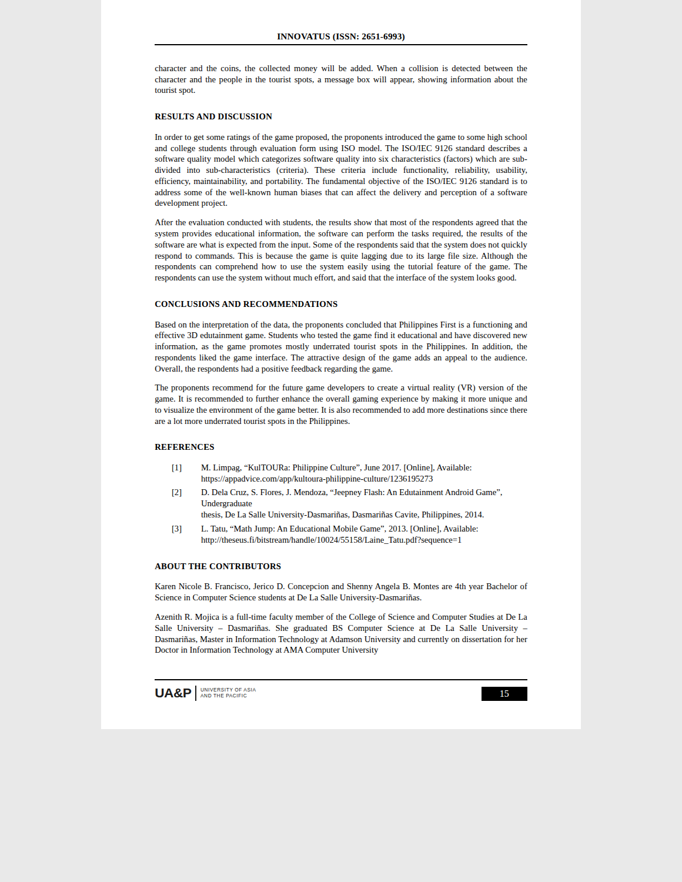INNOVATUS (ISSN: 2651-6993)
character and the coins, the collected money will be added. When a collision is detected between the character and the people in the tourist spots, a message box will appear, showing information about the tourist spot.
RESULTS AND DISCUSSION
In order to get some ratings of the game proposed, the proponents introduced the game to some high school and college students through evaluation form using ISO model. The ISO/IEC 9126 standard describes a software quality model which categorizes software quality into six characteristics (factors) which are sub-divided into sub-characteristics (criteria). These criteria include functionality, reliability, usability, efficiency, maintainability, and portability. The fundamental objective of the ISO/IEC 9126 standard is to address some of the well-known human biases that can affect the delivery and perception of a software development project.
After the evaluation conducted with students, the results show that most of the respondents agreed that the system provides educational information, the software can perform the tasks required, the results of the software are what is expected from the input. Some of the respondents said that the system does not quickly respond to commands. This is because the game is quite lagging due to its large file size. Although the respondents can comprehend how to use the system easily using the tutorial feature of the game. The respondents can use the system without much effort, and said that the interface of the system looks good.
CONCLUSIONS AND RECOMMENDATIONS
Based on the interpretation of the data, the proponents concluded that Philippines First is a functioning and effective 3D edutainment game. Students who tested the game find it educational and have discovered new information, as the game promotes mostly underrated tourist spots in the Philippines. In addition, the respondents liked the game interface. The attractive design of the game adds an appeal to the audience. Overall, the respondents had a positive feedback regarding the game.
The proponents recommend for the future game developers to create a virtual reality (VR) version of the game. It is recommended to further enhance the overall gaming experience by making it more unique and to visualize the environment of the game better. It is also recommended to add more destinations since there are a lot more underrated tourist spots in the Philippines.
REFERENCES
[1] M. Limpag, “KulTOURa: Philippine Culture”, June 2017. [Online], Available: https://appadvice.com/app/kultoura-philippine-culture/1236195273
[2] D. Dela Cruz, S. Flores, J. Mendoza, “Jeepney Flash: An Edutainment Android Game”, Undergraduate thesis, De La Salle University-Dasmariñas, Dasmariñas Cavite, Philippines, 2014.
[3] L. Tatu, “Math Jump: An Educational Mobile Game”, 2013. [Online], Available: http://theseus.fi/bitstream/handle/10024/55158/Laine_Tatu.pdf?sequence=1
ABOUT THE CONTRIBUTORS
Karen Nicole B. Francisco, Jerico D. Concepcion and Shenny Angela B. Montes are 4th year Bachelor of Science in Computer Science students at De La Salle University-Dasmariñas.
Azenith R. Mojica is a full-time faculty member of the College of Science and Computer Studies at De La Salle University – Dasmariñas. She graduated BS Computer Science at De La Salle University – Dasmariñas, Master in Information Technology at Adamson University and currently on dissertation for her Doctor in Information Technology at AMA Computer University
UA&P University of Asia
and the Pacific
15